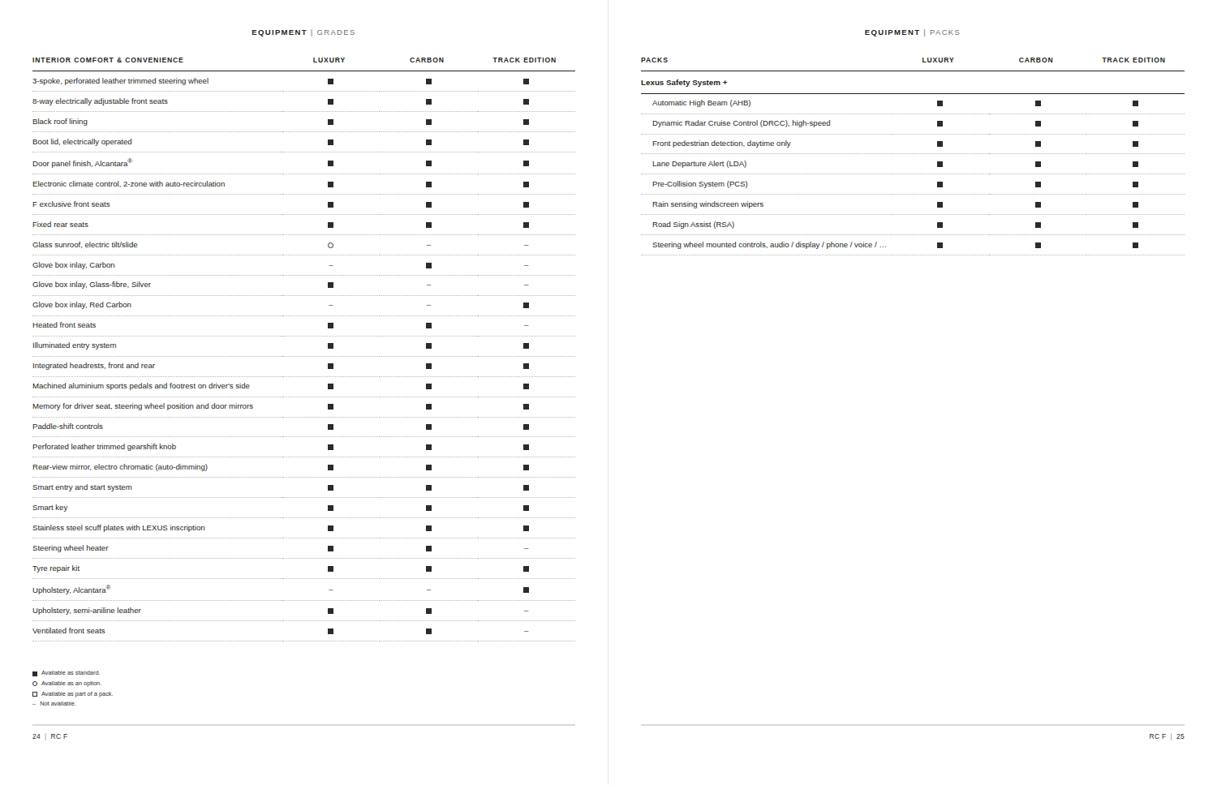EQUIPMENT | GRADES
| INTERIOR COMFORT & CONVENIENCE | LUXURY | CARBON | TRACK EDITION |
| --- | --- | --- | --- |
| 3-spoke, perforated leather trimmed steering wheel | | | |
| 8-way electrically adjustable front seats | | | |
| Black roof lining | | | |
| Boot lid, electrically operated | | | |
| Door panel finish, Alcantara ® | | | |
| Electronic climate control, 2-zone with auto-recirculation | | | |
| F exclusive front seats | | | |
| Fixed rear seats | | | |
| Glass sunroof, electric tilt/slide | | – | – |
| Glove box inlay, Carbon | – | | – |
| Glove box inlay, Glass-fibre, Silver | | – | – |
| Glove box inlay, Red Carbon | – | – | |
| Heated front seats | | | – |
| Illuminated entry system | | | |
| Integrated headrests, front and rear | | | |
| Machined aluminium sports pedals and footrest on driver's side | | | |
| Memory for driver seat, steering wheel position and door mirrors | | | |
| Paddle-shift controls | | | |
| Perforated leather trimmed gearshift knob | | | |
| Rear-view mirror, electro chromatic (auto-dimming) | | | |
| Smart entry and start system | | | |
| Smart key | | | |
| Stainless steel scuff plates with LEXUS inscription | | | |
| Steering wheel heater | | | – |
| Tyre repair kit | | | |
| Upholstery, Alcantara ® | – | – | |
| Upholstery, semi-aniline leather | | | – |
| Ventilated front seats | | | – |
Available as standard.
Available as an option.
Available as part of a pack.
–Not available.
24|RC F
EQUIPMENT | PACKS
| PACKS | LUXURY | CARBON | TRACK EDITION |
| --- | --- | --- | --- |
| Lexus Safety System + |
| Automatic High Beam (AHB) | | | |
| Dynamic Radar Cruise Control (DRCC), high-speed | | | |
| Front pedestrian detection, daytime only | | | |
| Lane Departure Alert (LDA) | | | |
| Pre-Collision System (PCS) | | | |
| Rain sensing windscreen wipers | | | |
| Road Sign Assist (RSA) | | | |
| Steering wheel mounted controls, audio / display / phone / voice / DRCC / LDA | | | |
RC F|25